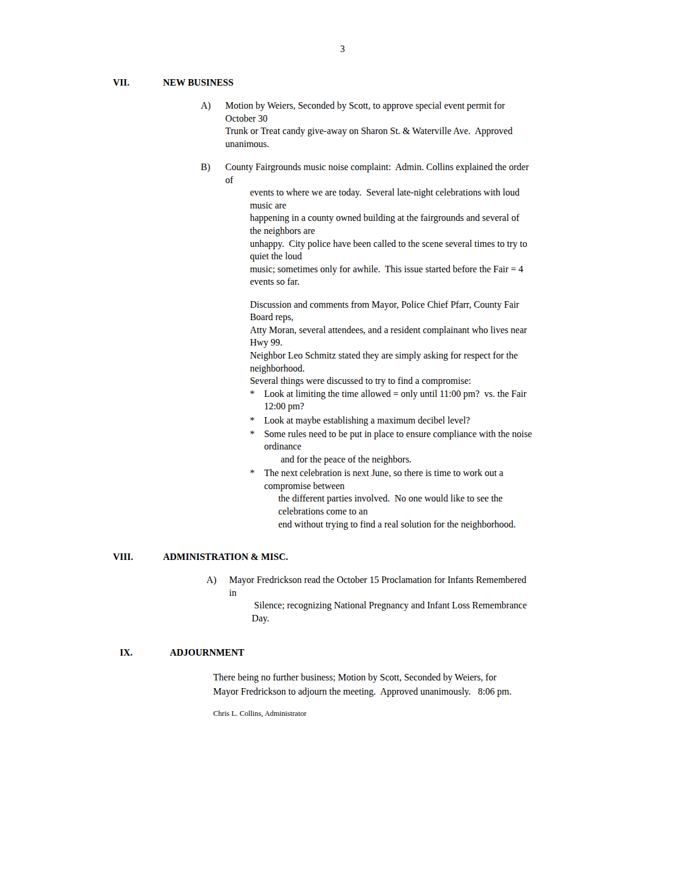3
VII. NEW BUSINESS
A)
Motion by Weiers, Seconded by Scott, to approve special event permit for October 30
Trunk or Treat candy give-away on Sharon St. & Waterville Ave. Approved unanimous.
B)
County Fairgrounds music noise complaint: Admin. Collins explained the order of
events to where we are today. Several late-night celebrations with loud music are
happening in a county owned building at the fairgrounds and several of the neighbors are
unhappy. City police have been called to the scene several times to try to quiet the loud
music; sometimes only for awhile. This issue started before the Fair = 4 events so far.
Discussion and comments from Mayor, Police Chief Pfarr, County Fair Board reps,
Atty Moran, several attendees, and a resident complainant who lives near Hwy 99.
Neighbor Leo Schmitz stated they are simply asking for respect for the neighborhood.
Several things were discussed to try to find a compromise:
*Look at limiting the time allowed = only until 11:00 pm? vs. the Fair 12:00 pm?
*Look at maybe establishing a maximum decibel level?
*Some rules need to be put in place to ensure compliance with the noise ordinance and for the peace of the neighbors.
*The next celebration is next June, so there is time to work out a compromise between the different parties involved. No one would like to see the celebrations come to an end without trying to find a real solution for the neighborhood.
VIII. ADMINISTRATION & MISC.
A) Mayor Fredrickson read the October 15 Proclamation for Infants Remembered in Silence; recognizing National Pregnancy and Infant Loss Remembrance Day.
IX. ADJOURNMENT
There being no further business; Motion by Scott, Seconded by Weiers, for
Mayor Fredrickson to adjourn the meeting. Approved unanimously. 8:06 pm.
Chris L. Collins, Administrator